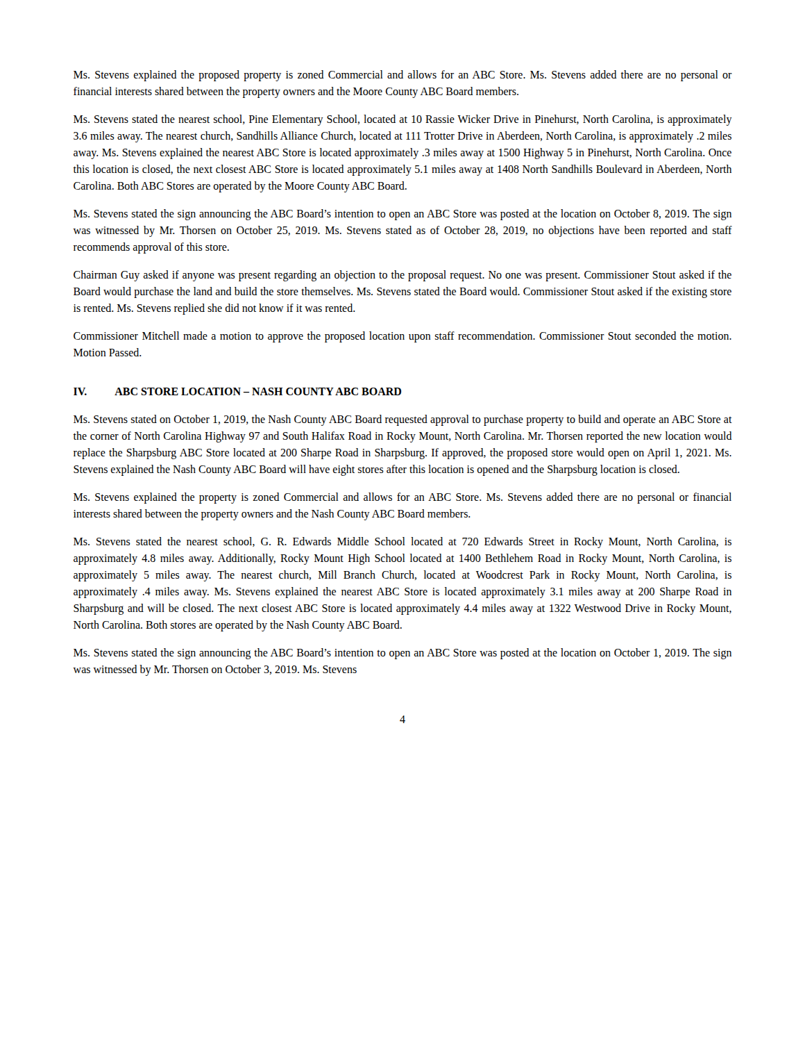Ms. Stevens explained the proposed property is zoned Commercial and allows for an ABC Store. Ms. Stevens added there are no personal or financial interests shared between the property owners and the Moore County ABC Board members.
Ms. Stevens stated the nearest school, Pine Elementary School, located at 10 Rassie Wicker Drive in Pinehurst, North Carolina, is approximately 3.6 miles away. The nearest church, Sandhills Alliance Church, located at 111 Trotter Drive in Aberdeen, North Carolina, is approximately .2 miles away. Ms. Stevens explained the nearest ABC Store is located approximately .3 miles away at 1500 Highway 5 in Pinehurst, North Carolina. Once this location is closed, the next closest ABC Store is located approximately 5.1 miles away at 1408 North Sandhills Boulevard in Aberdeen, North Carolina. Both ABC Stores are operated by the Moore County ABC Board.
Ms. Stevens stated the sign announcing the ABC Board’s intention to open an ABC Store was posted at the location on October 8, 2019. The sign was witnessed by Mr. Thorsen on October 25, 2019. Ms. Stevens stated as of October 28, 2019, no objections have been reported and staff recommends approval of this store.
Chairman Guy asked if anyone was present regarding an objection to the proposal request. No one was present. Commissioner Stout asked if the Board would purchase the land and build the store themselves. Ms. Stevens stated the Board would. Commissioner Stout asked if the existing store is rented. Ms. Stevens replied she did not know if it was rented.
Commissioner Mitchell made a motion to approve the proposed location upon staff recommendation. Commissioner Stout seconded the motion. Motion Passed.
IV. ABC STORE LOCATION – NASH COUNTY ABC BOARD
Ms. Stevens stated on October 1, 2019, the Nash County ABC Board requested approval to purchase property to build and operate an ABC Store at the corner of North Carolina Highway 97 and South Halifax Road in Rocky Mount, North Carolina. Mr. Thorsen reported the new location would replace the Sharpsburg ABC Store located at 200 Sharpe Road in Sharpsburg. If approved, the proposed store would open on April 1, 2021. Ms. Stevens explained the Nash County ABC Board will have eight stores after this location is opened and the Sharpsburg location is closed.
Ms. Stevens explained the property is zoned Commercial and allows for an ABC Store. Ms. Stevens added there are no personal or financial interests shared between the property owners and the Nash County ABC Board members.
Ms. Stevens stated the nearest school, G. R. Edwards Middle School located at 720 Edwards Street in Rocky Mount, North Carolina, is approximately 4.8 miles away. Additionally, Rocky Mount High School located at 1400 Bethlehem Road in Rocky Mount, North Carolina, is approximately 5 miles away. The nearest church, Mill Branch Church, located at Woodcrest Park in Rocky Mount, North Carolina, is approximately .4 miles away. Ms. Stevens explained the nearest ABC Store is located approximately 3.1 miles away at 200 Sharpe Road in Sharpsburg and will be closed. The next closest ABC Store is located approximately 4.4 miles away at 1322 Westwood Drive in Rocky Mount, North Carolina. Both stores are operated by the Nash County ABC Board.
Ms. Stevens stated the sign announcing the ABC Board’s intention to open an ABC Store was posted at the location on October 1, 2019. The sign was witnessed by Mr. Thorsen on October 3, 2019. Ms. Stevens
4